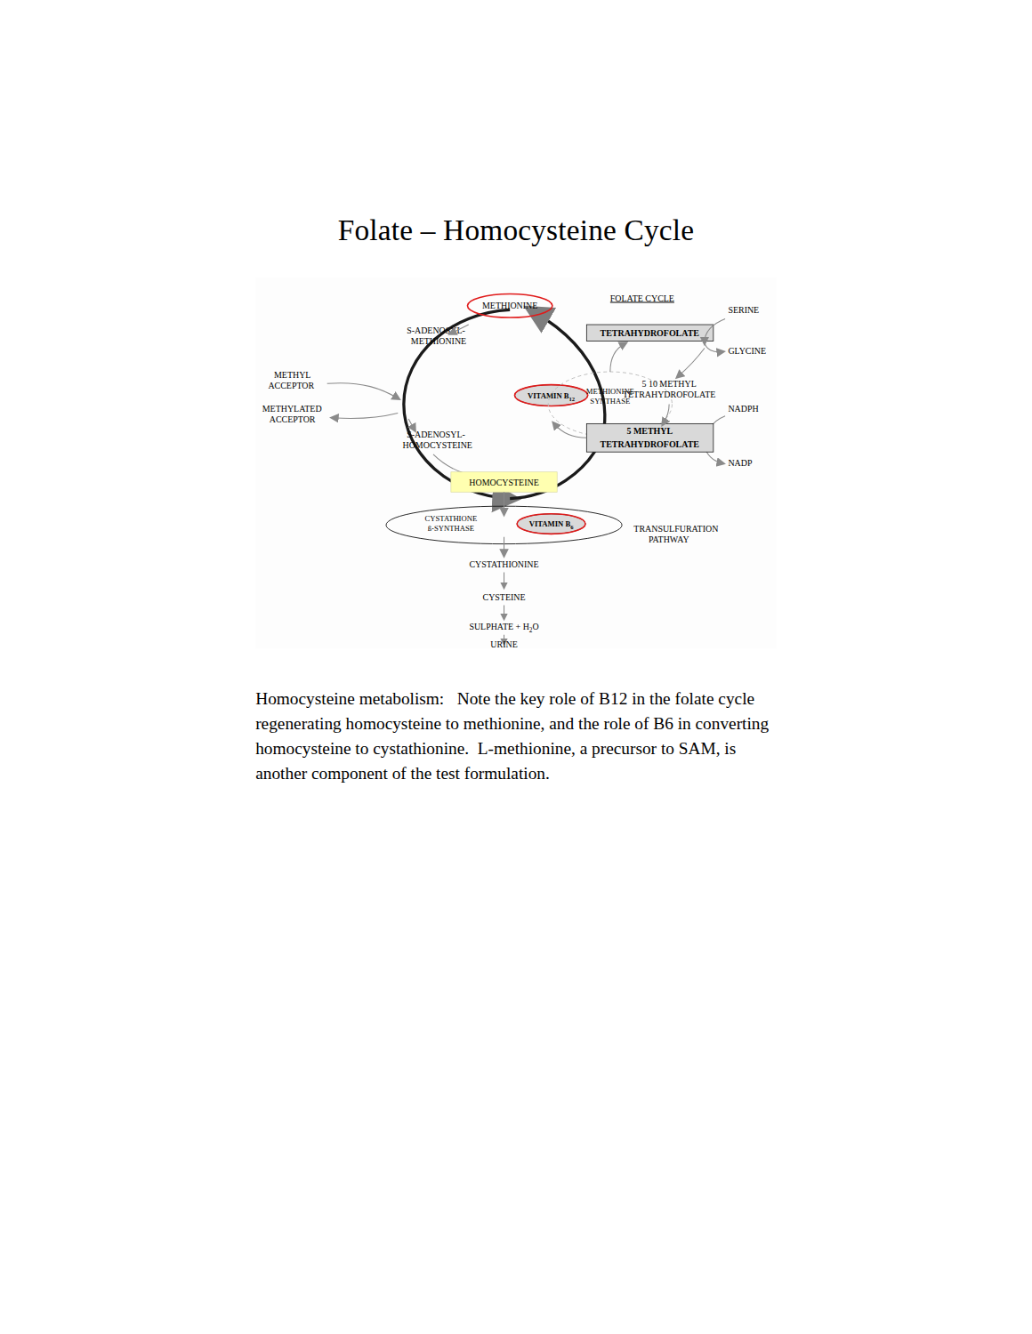Folate – Homocysteine Cycle
FOLATE CYCLE METHIONINE S-ADENOSYL- METHIONINE METHYL ACCEPTOR METHYLATED ACCEPTOR S-ADENOSYL- HOMOCYSTEINE HOMOCYSTEINE VITAMIN B12 METHIONINE SYNTHASE TETRAHYDROFOLATE SERINE GLYCINE 5 10 METHYL TETRAHYDROFOLATE NADPH NADP 5 METHYL TETRAHYDROFOLATE CYSTATHIONE ß-SYNTHASE VITAMIN B6 TRANSULFURATION PATHWAY CYSTATHIONINE CYSTEINE SULPHATE + H2O URINE
Homocysteine metabolism: Note the key role of B12 in the folate cycle regenerating homocysteine to methionine, and the role of B6 in converting homocysteine to cystathionine. L-methionine, a precursor to SAM, is another component of the test formulation.